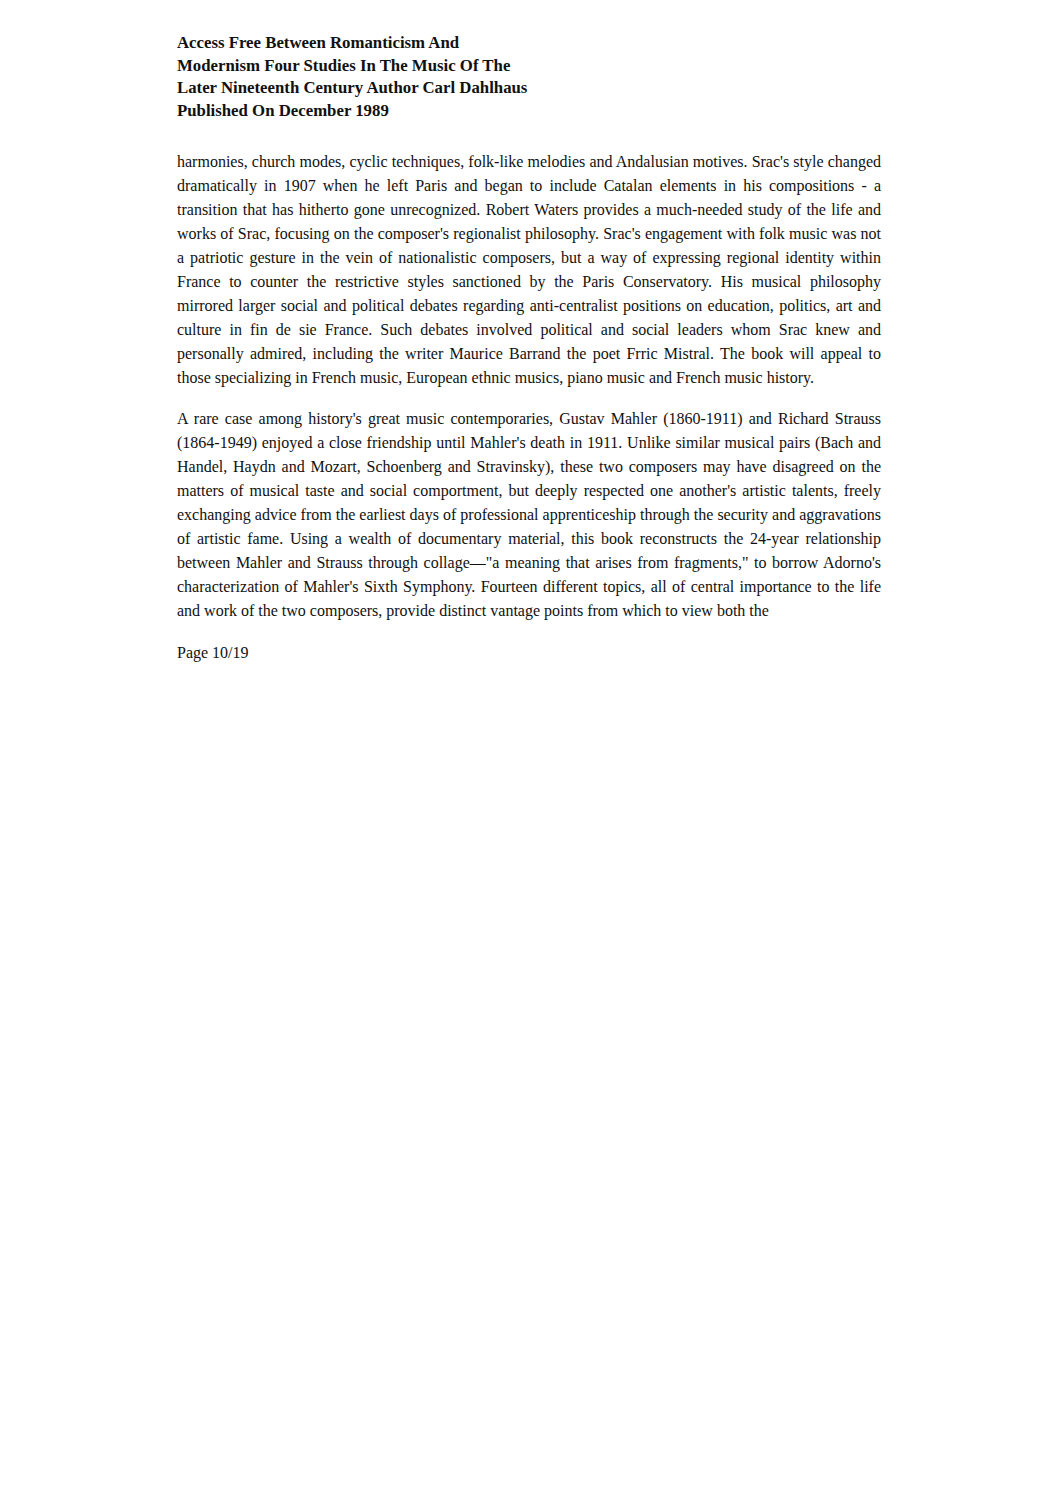Access Free Between Romanticism And Modernism Four Studies In The Music Of The Later Nineteenth Century Author Carl Dahlhaus Published On December 1989
harmonies, church modes, cyclic techniques, folk-like melodies and Andalusian motives. Srac's style changed dramatically in 1907 when he left Paris and began to include Catalan elements in his compositions - a transition that has hitherto gone unrecognized. Robert Waters provides a much-needed study of the life and works of Srac, focusing on the composer's regionalist philosophy. Srac's engagement with folk music was not a patriotic gesture in the vein of nationalistic composers, but a way of expressing regional identity within France to counter the restrictive styles sanctioned by the Paris Conservatory. His musical philosophy mirrored larger social and political debates regarding anti-centralist positions on education, politics, art and culture in fin de sie France. Such debates involved political and social leaders whom Srac knew and personally admired, including the writer Maurice Barrand the poet Frric Mistral. The book will appeal to those specializing in French music, European ethnic musics, piano music and French music history.
A rare case among history's great music contemporaries, Gustav Mahler (1860-1911) and Richard Strauss (1864-1949) enjoyed a close friendship until Mahler's death in 1911. Unlike similar musical pairs (Bach and Handel, Haydn and Mozart, Schoenberg and Stravinsky), these two composers may have disagreed on the matters of musical taste and social comportment, but deeply respected one another's artistic talents, freely exchanging advice from the earliest days of professional apprenticeship through the security and aggravations of artistic fame. Using a wealth of documentary material, this book reconstructs the 24-year relationship between Mahler and Strauss through collage—"a meaning that arises from fragments," to borrow Adorno's characterization of Mahler's Sixth Symphony. Fourteen different topics, all of central importance to the life and work of the two composers, provide distinct vantage points from which to view both the
Page 10/19